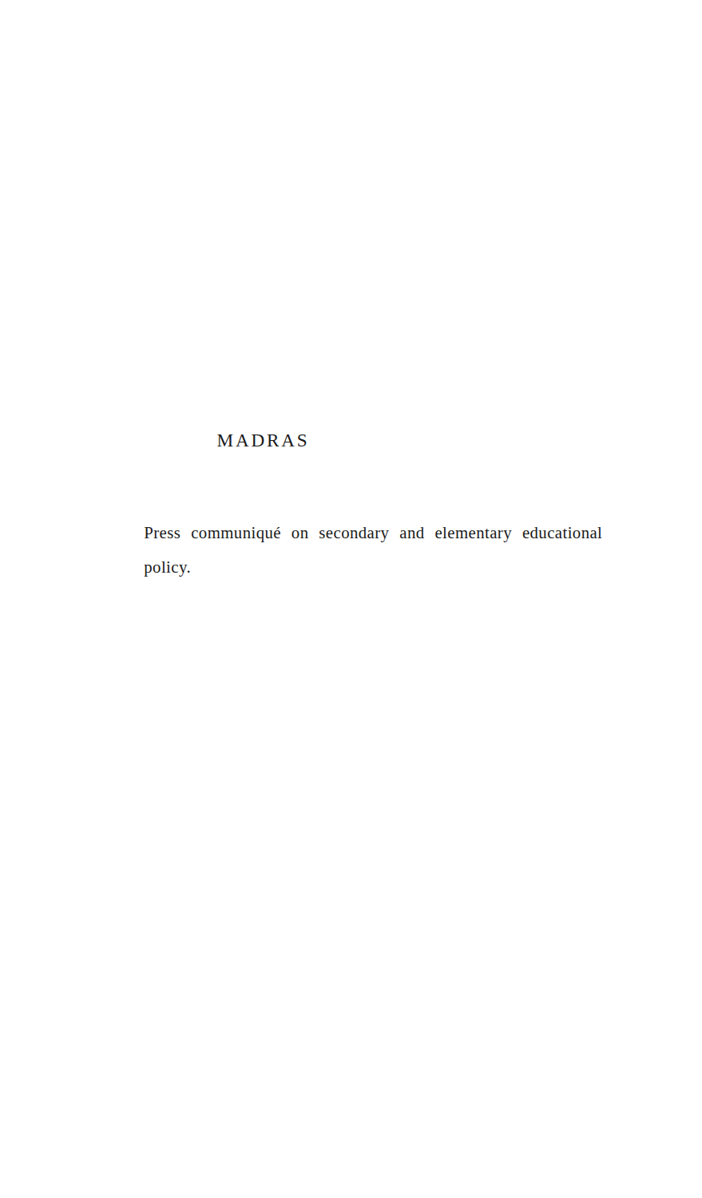MADRAS
Press communiqué on secondary and elementary educational policy.